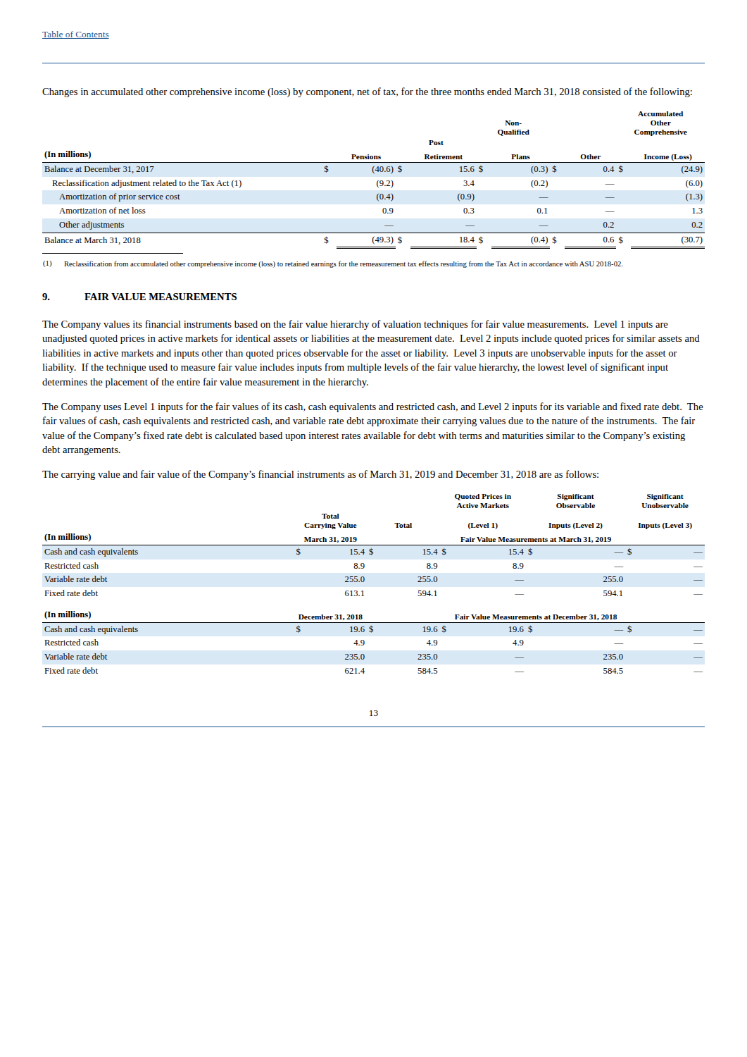Table of Contents
Changes in accumulated other comprehensive income (loss) by component, net of tax, for the three months ended March 31, 2018 consisted of the following:
| | | | Non- Qualified | | Accumulated Other Comprehensive |
| | | Post | | | |
| (In millions) | | Pensions | | Retirement | | Plans | | Other | | Income (Loss) |
| Balance at December 31, 2017 | $ | (40.6) | $ | 15.6 | $ | (0.3) | $ | 0.4 | $ | (24.9) |
| Reclassification adjustment related to the Tax Act (1) | | (9.2) | | 3.4 | | (0.2) | | — | | (6.0) |
| Amortization of prior service cost | | (0.4) | | (0.9) | | — | | — | | (1.3) |
| Amortization of net loss | | 0.9 | | 0.3 | | 0.1 | | — | | 1.3 |
| Other adjustments | | — | | — | | — | | 0.2 | | 0.2 |
| Balance at March 31, 2018 | $ | (49.3) | $ | 18.4 | $ | (0.4) | $ | 0.6 | $ | (30.7) |
| (1) | Reclassification from accumulated other comprehensive income (loss) to retained earnings for the remeasurement tax effects resulting from the Tax Act in accordance with ASU 2018-02. |
9. FAIR VALUE MEASUREMENTS
The Company values its financial instruments based on the fair value hierarchy of valuation techniques for fair value measurements. Level 1 inputs are unadjusted quoted prices in active markets for identical assets or liabilities at the measurement date. Level 2 inputs include quoted prices for similar assets and liabilities in active markets and inputs other than quoted prices observable for the asset or liability. Level 3 inputs are unobservable inputs for the asset or liability. If the technique used to measure fair value includes inputs from multiple levels of the fair value hierarchy, the lowest level of significant input determines the placement of the entire fair value measurement in the hierarchy.
The Company uses Level 1 inputs for the fair values of its cash, cash equivalents and restricted cash, and Level 2 inputs for its variable and fixed rate debt. The fair values of cash, cash equivalents and restricted cash, and variable rate debt approximate their carrying values due to the nature of the instruments. The fair value of the Company’s fixed rate debt is calculated based upon interest rates available for debt with terms and maturities similar to the Company’s existing debt arrangements.
The carrying value and fair value of the Company’s financial instruments as of March 31, 2019 and December 31, 2018 are as follows:
| | | | Quoted Prices in Active Markets | Significant Observable | Significant Unobservable |
| | Total Carrying Value | Total | (Level 1) | Inputs (Level 2) | Inputs (Level 3) |
| (In millions) | March 31, 2019 | Fair Value Measurements at March 31, 2019 |
| Cash and cash equivalents | $ | 15.4 | $ | 15.4 | $ | 15.4 | $ | — | $ | — |
| Restricted cash | | 8.9 | | 8.9 | | 8.9 | | — | | — |
| Variable rate debt | | 255.0 | | 255.0 | | — | | 255.0 | | — |
| Fixed rate debt | | 613.1 | | 594.1 | | — | | 594.1 | | — |
| (In millions) | December 31, 2018 | Fair Value Measurements at December 31, 2018 |
| Cash and cash equivalents | $ | 19.6 | $ | 19.6 | $ | 19.6 | $ | — | $ | — |
| Restricted cash | | 4.9 | | 4.9 | | 4.9 | | — | | — |
| Variable rate debt | | 235.0 | | 235.0 | | — | | 235.0 | | — |
| Fixed rate debt | | 621.4 | | 584.5 | | — | | 584.5 | | — |
13